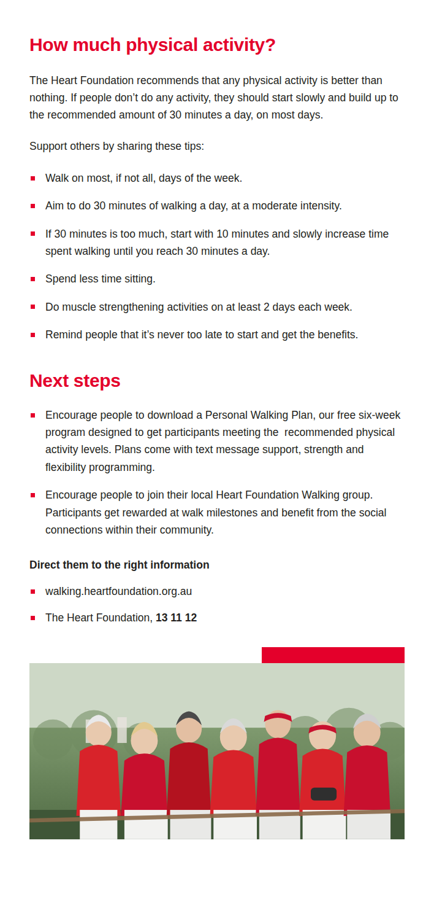How much physical activity?
The Heart Foundation recommends that any physical activity is better than nothing. If people don’t do any activity, they should start slowly and build up to the recommended amount of 30 minutes a day, on most days.
Support others by sharing these tips:
Walk on most, if not all, days of the week.
Aim to do 30 minutes of walking a day, at a moderate intensity.
If 30 minutes is too much, start with 10 minutes and slowly increase time spent walking until you reach 30 minutes a day.
Spend less time sitting.
Do muscle strengthening activities on at least 2 days each week.
Remind people that it’s never too late to start and get the benefits.
Next steps
Encourage people to download a Personal Walking Plan, our free six-week program designed to get participants meeting the recommended physical activity levels. Plans come with text message support, strength and flexibility programming.
Encourage people to join their local Heart Foundation Walking group. Participants get rewarded at walk milestones and benefit from the social connections within their community.
Direct them to the right information
walking.heartfoundation.org.au
The Heart Foundation, 13 11 12